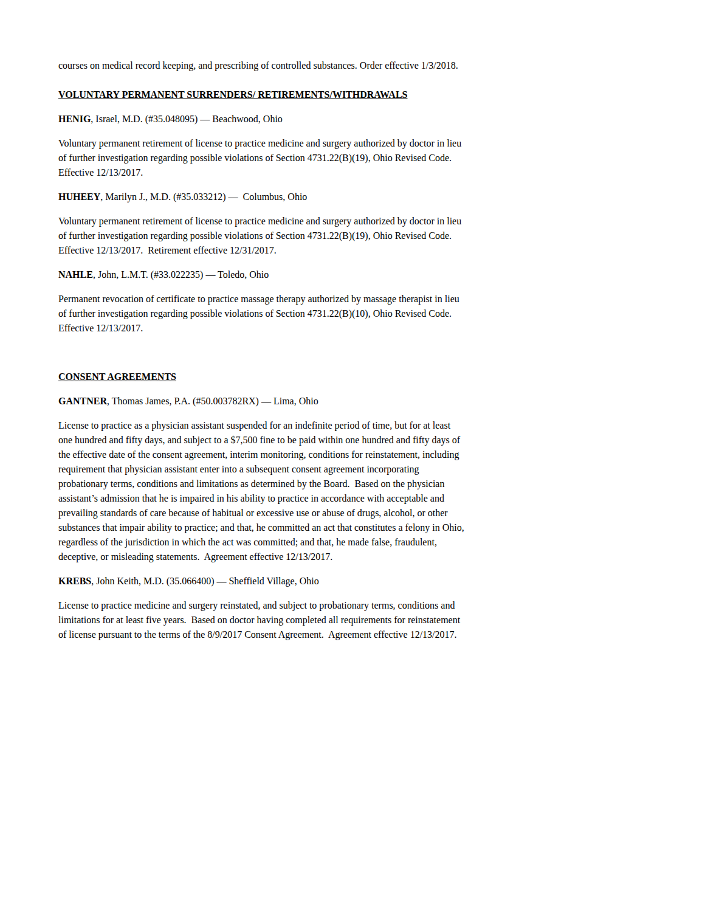courses on medical record keeping, and prescribing of controlled substances. Order effective 1/3/2018.
VOLUNTARY PERMANENT SURRENDERS/ RETIREMENTS/WITHDRAWALS
HENIG, Israel, M.D. (#35.048095) — Beachwood, Ohio
Voluntary permanent retirement of license to practice medicine and surgery authorized by doctor in lieu of further investigation regarding possible violations of Section 4731.22(B)(19), Ohio Revised Code. Effective 12/13/2017.
HUHEEY, Marilyn J., M.D. (#35.033212) — Columbus, Ohio
Voluntary permanent retirement of license to practice medicine and surgery authorized by doctor in lieu of further investigation regarding possible violations of Section 4731.22(B)(19), Ohio Revised Code. Effective 12/13/2017. Retirement effective 12/31/2017.
NAHLE, John, L.M.T. (#33.022235) — Toledo, Ohio
Permanent revocation of certificate to practice massage therapy authorized by massage therapist in lieu of further investigation regarding possible violations of Section 4731.22(B)(10), Ohio Revised Code. Effective 12/13/2017.
CONSENT AGREEMENTS
GANTNER, Thomas James, P.A. (#50.003782RX) — Lima, Ohio
License to practice as a physician assistant suspended for an indefinite period of time, but for at least one hundred and fifty days, and subject to a $7,500 fine to be paid within one hundred and fifty days of the effective date of the consent agreement, interim monitoring, conditions for reinstatement, including requirement that physician assistant enter into a subsequent consent agreement incorporating probationary terms, conditions and limitations as determined by the Board. Based on the physician assistant’s admission that he is impaired in his ability to practice in accordance with acceptable and prevailing standards of care because of habitual or excessive use or abuse of drugs, alcohol, or other substances that impair ability to practice; and that, he committed an act that constitutes a felony in Ohio, regardless of the jurisdiction in which the act was committed; and that, he made false, fraudulent, deceptive, or misleading statements. Agreement effective 12/13/2017.
KREBS, John Keith, M.D. (35.066400) — Sheffield Village, Ohio
License to practice medicine and surgery reinstated, and subject to probationary terms, conditions and limitations for at least five years. Based on doctor having completed all requirements for reinstatement of license pursuant to the terms of the 8/9/2017 Consent Agreement. Agreement effective 12/13/2017.